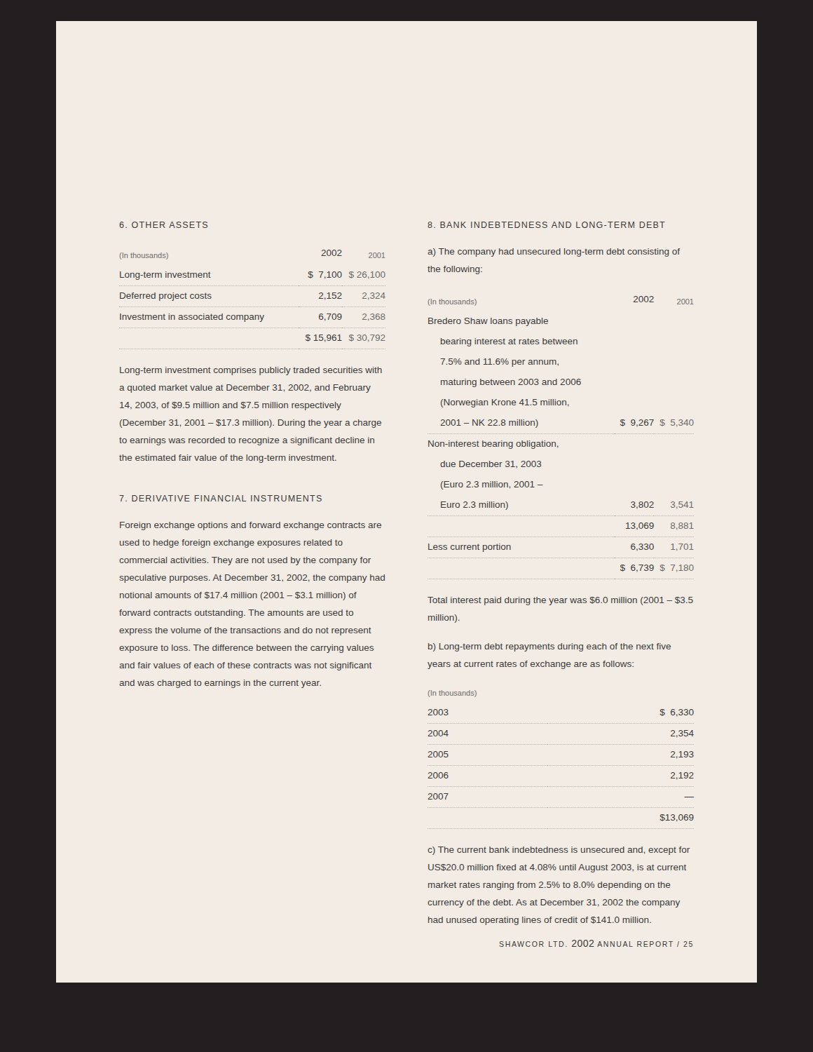6. OTHER ASSETS
| (In thousands) | 2002 | 2001 |
| Long-term investment | $ 7,100 | $ 26,100 |
| Deferred project costs | 2,152 | 2,324 |
| Investment in associated company | 6,709 | 2,368 |
| | $ 15,961 | $ 30,792 |
Long-term investment comprises publicly traded securities with a quoted market value at December 31, 2002, and February 14, 2003, of $9.5 million and $7.5 million respectively (December 31, 2001 – $17.3 million). During the year a charge to earnings was recorded to recognize a significant decline in the estimated fair value of the long-term investment.
7. DERIVATIVE FINANCIAL INSTRUMENTS
Foreign exchange options and forward exchange contracts are used to hedge foreign exchange exposures related to commercial activities. They are not used by the company for speculative purposes. At December 31, 2002, the company had notional amounts of $17.4 million (2001 – $3.1 million) of forward contracts outstanding. The amounts are used to express the volume of the transactions and do not represent exposure to loss. The difference between the carrying values and fair values of each of these contracts was not significant and was charged to earnings in the current year.
8. BANK INDEBTEDNESS AND LONG-TERM DEBT
a) The company had unsecured long-term debt consisting of the following:
| (In thousands) | 2002 | 2001 |
| Bredero Shaw loans payable | | |
| bearing interest at rates between | | |
| 7.5% and 11.6% per annum, | | |
| maturing between 2003 and 2006 | | |
| (Norwegian Krone 41.5 million, | | |
| 2001 – NK 22.8 million) | $ 9,267 | $ 5,340 |
| Non-interest bearing obligation, | | |
| due December 31, 2003 | | |
| (Euro 2.3 million, 2001 – | | |
| Euro 2.3 million) | 3,802 | 3,541 |
| | 13,069 | 8,881 |
| Less current portion | 6,330 | 1,701 |
| | $ 6,739 | $ 7,180 |
Total interest paid during the year was $6.0 million (2001 – $3.5 million).
b) Long-term debt repayments during each of the next five years at current rates of exchange are as follows:
| (In thousands) |
| 2003 | $ 6,330 |
| 2004 | 2,354 |
| 2005 | 2,193 |
| 2006 | 2,192 |
| 2007 | — |
| | $13,069 |
c) The current bank indebtedness is unsecured and, except for US$20.0 million fixed at 4.08% until August 2003, is at current market rates ranging from 2.5% to 8.0% depending on the currency of the debt. As at December 31, 2002 the company had unused operating lines of credit of $141.0 million.
SHAWCOR LTD. 2002 ANNUAL REPORT / 25